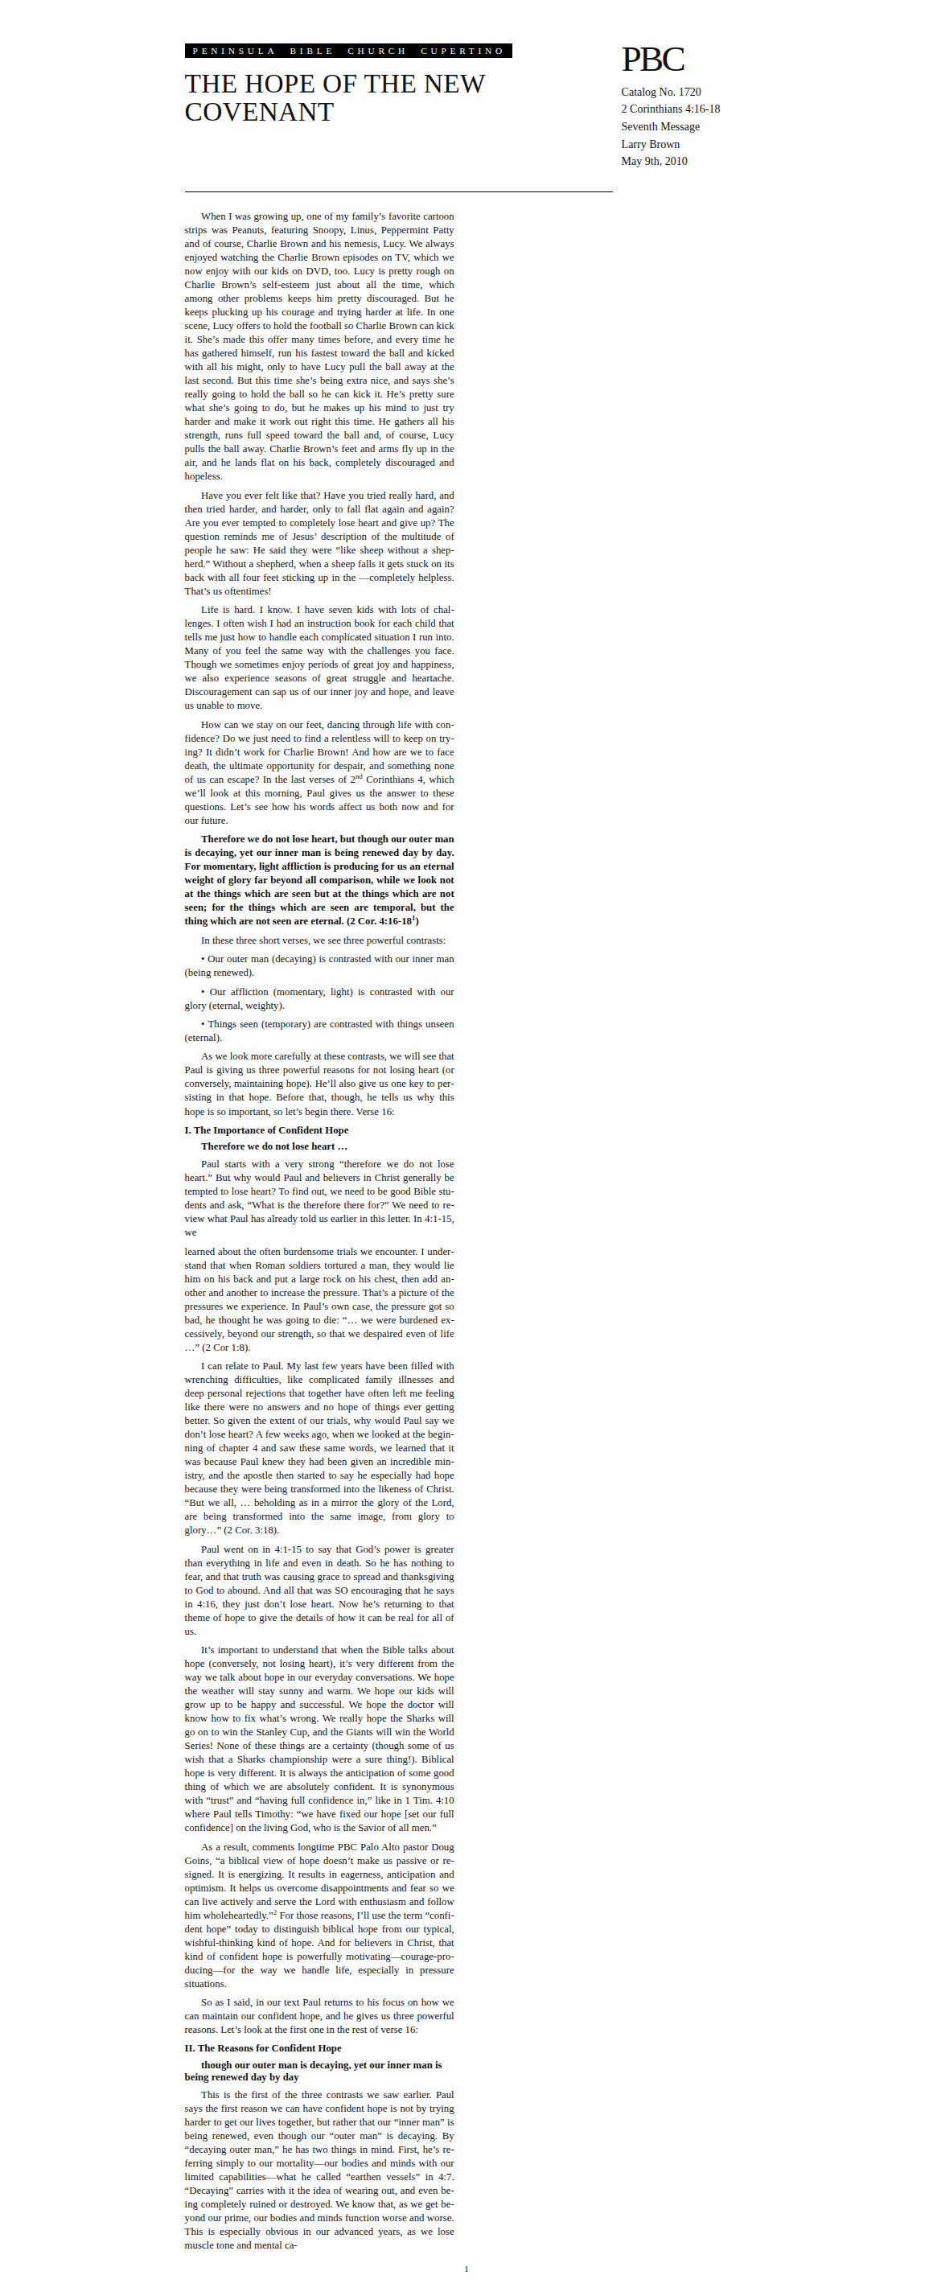PENINSULA BIBLE CHURCH CUPERTINO
THE HOPE OF THE NEW COVENANT
PBC
Catalog No. 1720
2 Corinthians 4:16-18
Seventh Message
Larry Brown
May 9th, 2010
When I was growing up, one of my family’s favorite cartoon strips was Peanuts, featuring Snoopy, Linus, Peppermint Patty and of course, Charlie Brown and his nemesis, Lucy. We always enjoyed watching the Charlie Brown episodes on TV, which we now enjoy with our kids on DVD, too. Lucy is pretty rough on Charlie Brown’s self-esteem just about all the time, which among other problems keeps him pretty discouraged. But he keeps plucking up his courage and trying harder at life. In one scene, Lucy offers to hold the football so Charlie Brown can kick it. She’s made this offer many times before, and every time he has gathered himself, run his fastest toward the ball and kicked with all his might, only to have Lucy pull the ball away at the last second. But this time she’s being extra nice, and says she’s really going to hold the ball so he can kick it. He’s pretty sure what she’s going to do, but he makes up his mind to just try harder and make it work out right this time. He gathers all his strength, runs full speed toward the ball and, of course, Lucy pulls the ball away. Charlie Brown’s feet and arms fly up in the air, and he lands flat on his back, completely discouraged and hopeless.
Have you ever felt like that? Have you tried really hard, and then tried harder, and harder, only to fall flat again and again? Are you ever tempted to completely lose heart and give up? The question reminds me of Jesus’ description of the multitude of people he saw: He said they were “like sheep without a shepherd.” Without a shepherd, when a sheep falls it gets stuck on its back with all four feet sticking up in the —completely helpless. That’s us oftentimes!
Life is hard. I know. I have seven kids with lots of challenges. I often wish I had an instruction book for each child that tells me just how to handle each complicated situation I run into. Many of you feel the same way with the challenges you face. Though we sometimes enjoy periods of great joy and happiness, we also experience seasons of great struggle and heartache. Discouragement can sap us of our inner joy and hope, and leave us unable to move.
How can we stay on our feet, dancing through life with confidence? Do we just need to find a relentless will to keep on trying? It didn’t work for Charlie Brown! And how are we to face death, the ultimate opportunity for despair, and something none of us can escape? In the last verses of 2nd Corinthians 4, which we’ll look at this morning, Paul gives us the answer to these questions. Let’s see how his words affect us both now and for our future.
Therefore we do not lose heart, but though our outer man is decaying, yet our inner man is being renewed day by day. For momentary, light affliction is producing for us an eternal weight of glory far beyond all comparison, while we look not at the things which are seen but at the things which are not seen; for the things which are seen are temporal, but the thing which are not seen are eternal. (2 Cor. 4:16-181)
In these three short verses, we see three powerful contrasts:
• Our outer man (decaying) is contrasted with our inner man (being renewed).
• Our affliction (momentary, light) is contrasted with our glory (eternal, weighty).
• Things seen (temporary) are contrasted with things unseen (eternal).
As we look more carefully at these contrasts, we will see that Paul is giving us three powerful reasons for not losing heart (or conversely, maintaining hope). He’ll also give us one key to persisting in that hope. Before that, though, he tells us why this hope is so important, so let’s begin there. Verse 16:
I. The Importance of Confident Hope
Therefore we do not lose heart …
Paul starts with a very strong “therefore we do not lose heart.” But why would Paul and believers in Christ generally be tempted to lose heart? To find out, we need to be good Bible students and ask, “What is the therefore there for?” We need to review what Paul has already told us earlier in this letter. In 4:1-15, we
learned about the often burdensome trials we encounter. I understand that when Roman soldiers tortured a man, they would lie him on his back and put a large rock on his chest, then add another and another to increase the pressure. That’s a picture of the pressures we experience. In Paul’s own case, the pressure got so bad, he thought he was going to die: “… we were burdened excessively, beyond our strength, so that we despaired even of life …” (2 Cor 1:8).
I can relate to Paul. My last few years have been filled with wrenching difficulties, like complicated family illnesses and deep personal rejections that together have often left me feeling like there were no answers and no hope of things ever getting better. So given the extent of our trials, why would Paul say we don’t lose heart? A few weeks ago, when we looked at the beginning of chapter 4 and saw these same words, we learned that it was because Paul knew they had been given an incredible ministry, and the apostle then started to say he especially had hope because they were being transformed into the likeness of Christ. “But we all, … beholding as in a mirror the glory of the Lord, are being transformed into the same image, from glory to glory…” (2 Cor. 3:18).
Paul went on in 4:1-15 to say that God’s power is greater than everything in life and even in death. So he has nothing to fear, and that truth was causing grace to spread and thanksgiving to God to abound. And all that was SO encouraging that he says in 4:16, they just don’t lose heart. Now he’s returning to that theme of hope to give the details of how it can be real for all of us.
It’s important to understand that when the Bible talks about hope (conversely, not losing heart), it’s very different from the way we talk about hope in our everyday conversations. We hope the weather will stay sunny and warm. We hope our kids will grow up to be happy and successful. We hope the doctor will know how to fix what’s wrong. We really hope the Sharks will go on to win the Stanley Cup, and the Giants will win the World Series! None of these things are a certainty (though some of us wish that a Sharks championship were a sure thing!). Biblical hope is very different. It is always the anticipation of some good thing of which we are absolutely confident. It is synonymous with “trust” and “having full confidence in,” like in 1 Tim. 4:10 where Paul tells Timothy: “we have fixed our hope [set our full confidence] on the living God, who is the Savior of all men.”
As a result, comments longtime PBC Palo Alto pastor Doug Goins, “a biblical view of hope doesn’t make us passive or resigned. It is energizing. It results in eagerness, anticipation and optimism. It helps us overcome disappointments and fear so we can live actively and serve the Lord with enthusiasm and follow him wholeheartedly.”2 For those reasons, I’ll use the term “confident hope” today to distinguish biblical hope from our typical, wishful-thinking kind of hope. And for believers in Christ, that kind of confident hope is powerfully motivating—courage-producing—for the way we handle life, especially in pressure situations.
So as I said, in our text Paul returns to his focus on how we can maintain our confident hope, and he gives us three powerful reasons. Let’s look at the first one in the rest of verse 16:
II. The Reasons for Confident Hope
though our outer man is decaying, yet our inner man is being renewed day by day
This is the first of the three contrasts we saw earlier. Paul says the first reason we can have confident hope is not by trying harder to get our lives together, but rather that our “inner man” is being renewed, even though our “outer man” is decaying. By “decaying outer man,” he has two things in mind. First, he’s referring simply to our mortality—our bodies and minds with our limited capabilities—what he called “earthen vessels” in 4:7. “Decaying” carries with it the idea of wearing out, and even being completely ruined or destroyed. We know that, as we get beyond our prime, our bodies and minds function worse and worse. This is especially obvious in our advanced years, as we lose muscle tone and mental ca-
1